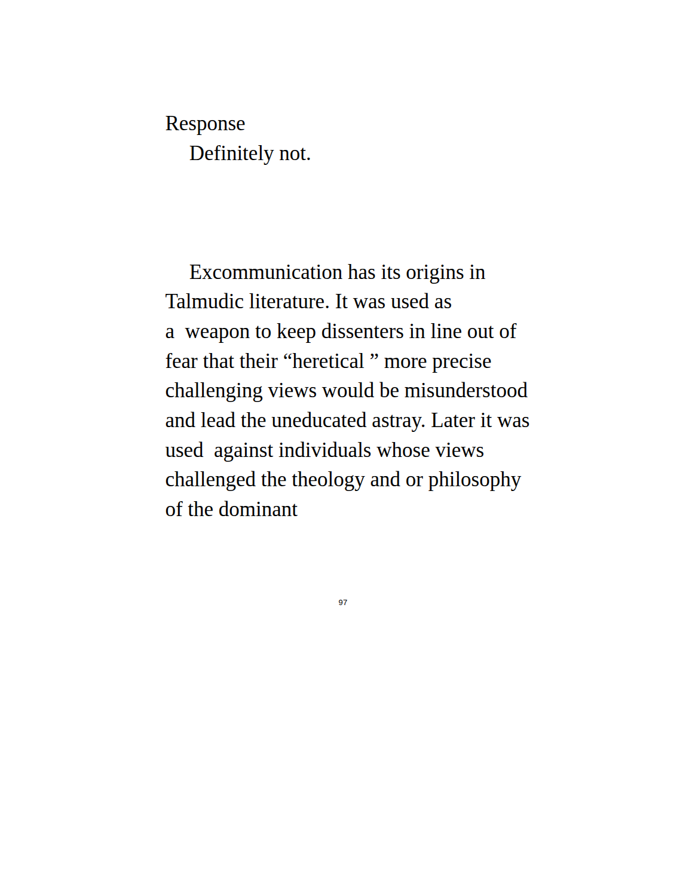Response
Definitely not.
Excommunication has its origins in Talmudic literature. It was used as a weapon to keep dissenters in line out of fear that their “heretical ” more precise challenging views would be misunderstood and lead the uneducated astray. Later it was used against individuals whose views challenged the theology and or philosophy of the dominant
97